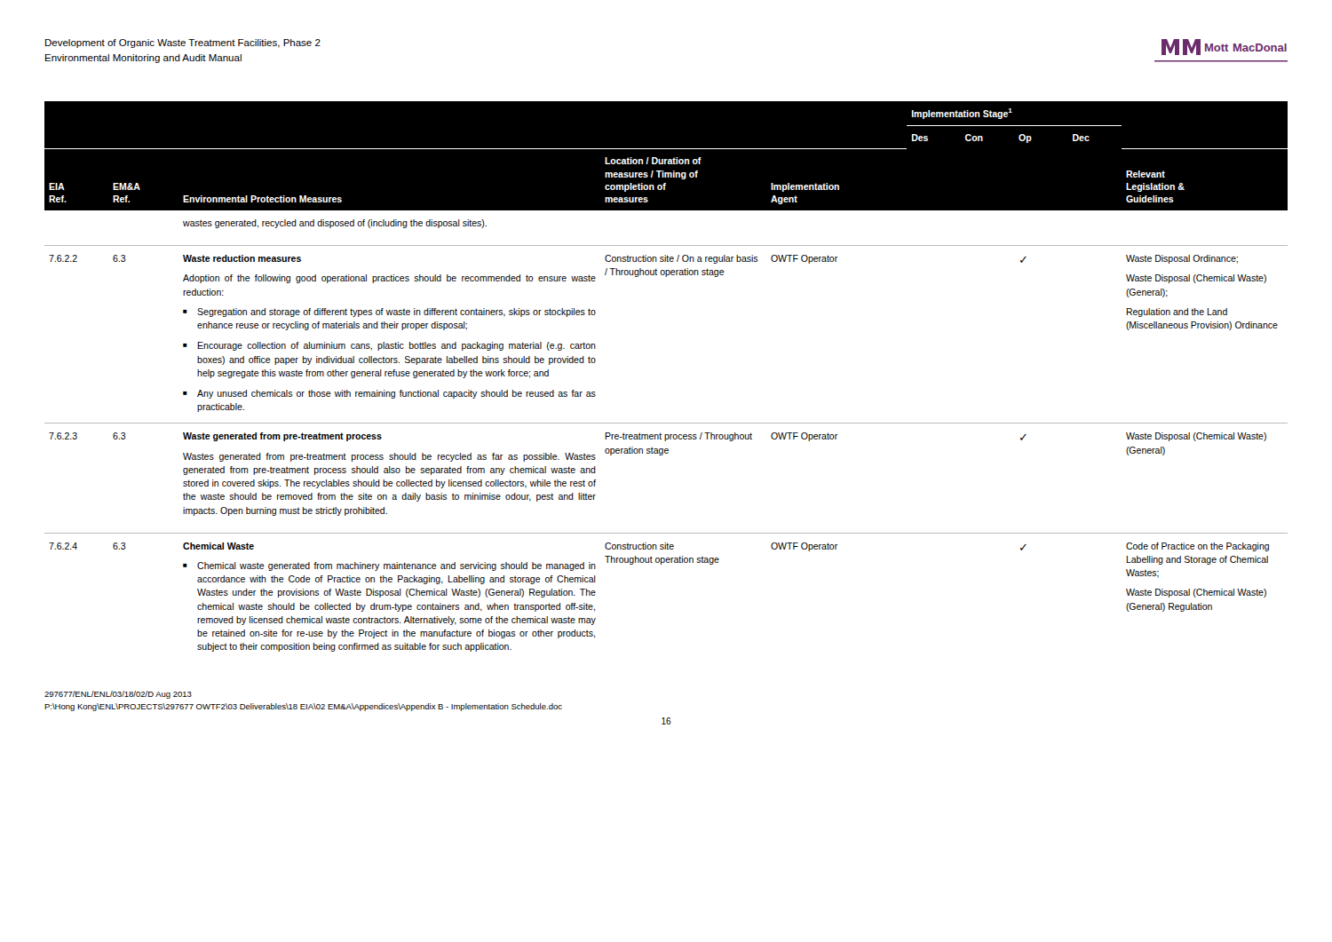Development of Organic Waste Treatment Facilities, Phase 2
Environmental Monitoring and Audit Manual
Mott MacDonald
| | | | | | Implementation Stage 1 | |
| --- | --- | --- | --- | --- | --- | --- |
| Des | Con | Op | Dec |
| EIA Ref. | EM&A Ref. | Environmental Protection Measures | Location / Duration of measures / Timing of completion of measures | Implementation Agent | | | | | Relevant Legislation & Guidelines |
| | | wastes generated, recycled and disposed of (including the disposal sites). | | | | | | | |
| 7.6.2.2 | 6.3 | Waste reduction measures Adoption of the following good operational practices should be recommended to ensure waste reduction: Segregation and storage of different types of waste in different containers, skips or stockpiles to enhance reuse or recycling of materials and their proper disposal; Encourage collection of aluminium cans, plastic bottles and packaging material (e.g. carton boxes) and office paper by individual collectors. Separate labelled bins should be provided to help segregate this waste from other general refuse generated by the work force; and Any unused chemicals or those with remaining functional capacity should be reused as far as practicable. | Construction site / On a regular basis / Throughout operation stage | OWTF Operator | | | ✓ | | Waste Disposal Ordinance; Waste Disposal (Chemical Waste) (General); Regulation and the Land (Miscellaneous Provision) Ordinance |
| 7.6.2.3 | 6.3 | Waste generated from pre-treatment process Wastes generated from pre-treatment process should be recycled as far as possible. Wastes generated from pre-treatment process should also be separated from any chemical waste and stored in covered skips. The recyclables should be collected by licensed collectors, while the rest of the waste should be removed from the site on a daily basis to minimise odour, pest and litter impacts. Open burning must be strictly prohibited. | Pre-treatment process / Throughout operation stage | OWTF Operator | | | ✓ | | Waste Disposal (Chemical Waste) (General) |
| 7.6.2.4 | 6.3 | Chemical Waste Chemical waste generated from machinery maintenance and servicing should be managed in accordance with the Code of Practice on the Packaging, Labelling and storage of Chemical Wastes under the provisions of Waste Disposal (Chemical Waste) (General) Regulation. The chemical waste should be collected by drum-type containers and, when transported off-site, removed by licensed chemical waste contractors. Alternatively, some of the chemical waste may be retained on-site for re-use by the Project in the manufacture of biogas or other products, subject to their composition being confirmed as suitable for such application. | Construction site Throughout operation stage | OWTF Operator | | | ✓ | | Code of Practice on the Packaging Labelling and Storage of Chemical Wastes; Waste Disposal (Chemical Waste) (General) Regulation |
297677/ENL/ENL/03/18/02/D Aug 2013
P:\Hong Kong\ENL\PROJECTS\297677 OWTF2\03 Deliverables\18 EIA\02 EM&A\Appendices\Appendix B - Implementation Schedule.doc
16